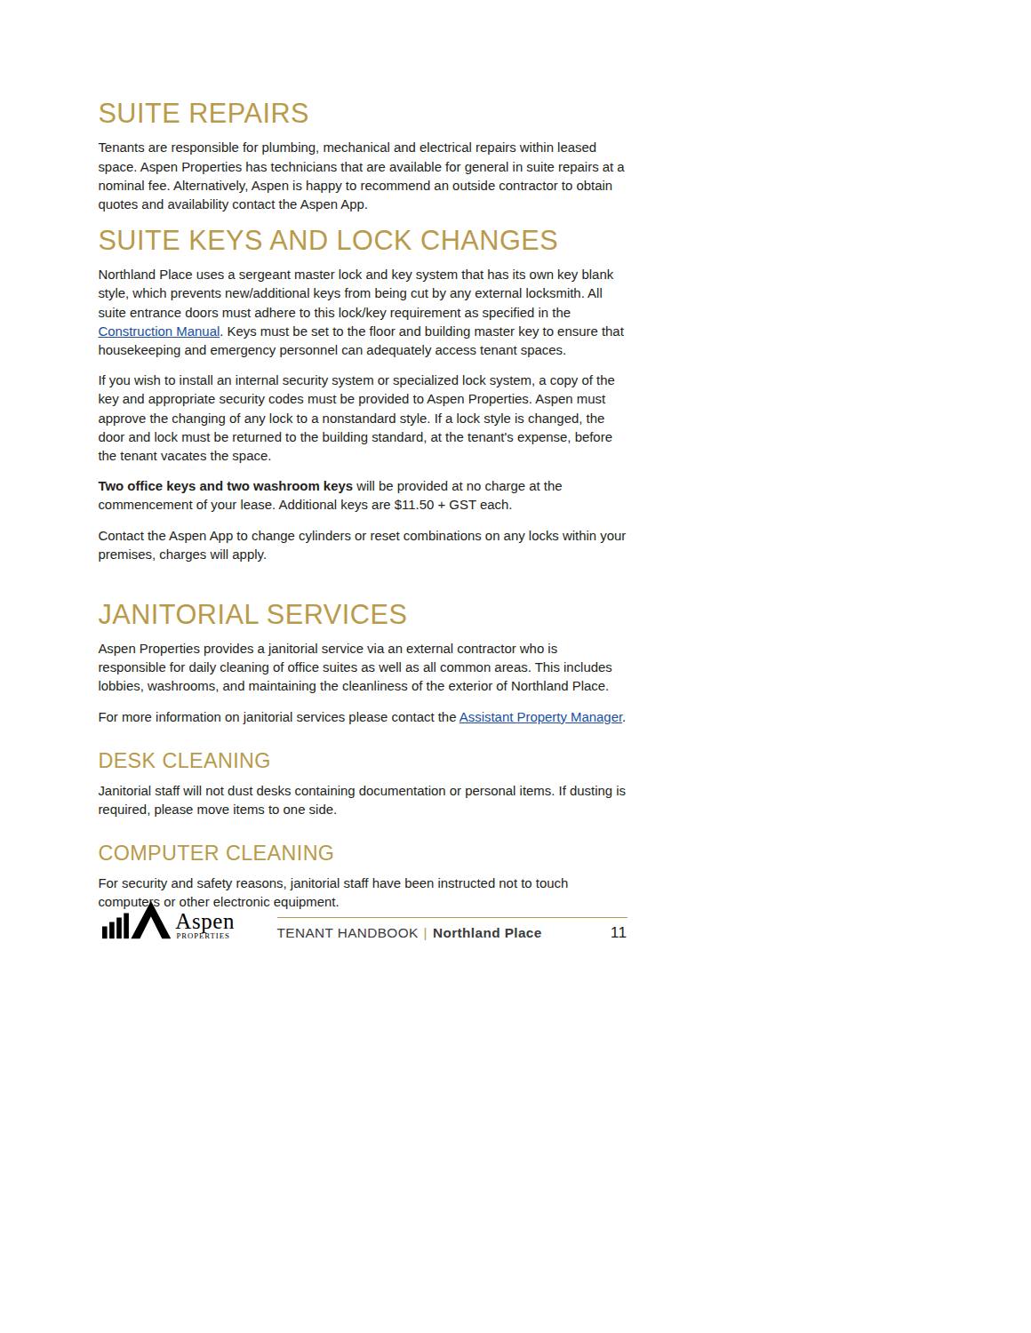SUITE REPAIRS
Tenants are responsible for plumbing, mechanical and electrical repairs within leased space. Aspen Properties has technicians that are available for general in suite repairs at a nominal fee. Alternatively, Aspen is happy to recommend an outside contractor to obtain quotes and availability contact the Aspen App.
SUITE KEYS AND LOCK CHANGES
Northland Place uses a sergeant master lock and key system that has its own key blank style, which prevents new/additional keys from being cut by any external locksmith. All suite entrance doors must adhere to this lock/key requirement as specified in the Construction Manual. Keys must be set to the floor and building master key to ensure that housekeeping and emergency personnel can adequately access tenant spaces.
If you wish to install an internal security system or specialized lock system, a copy of the key and appropriate security codes must be provided to Aspen Properties. Aspen must approve the changing of any lock to a nonstandard style. If a lock style is changed, the door and lock must be returned to the building standard, at the tenant's expense, before the tenant vacates the space.
Two office keys and two washroom keys will be provided at no charge at the commencement of your lease. Additional keys are $11.50 + GST each.
Contact the Aspen App to change cylinders or reset combinations on any locks within your premises, charges will apply.
JANITORIAL SERVICES
Aspen Properties provides a janitorial service via an external contractor who is responsible for daily cleaning of office suites as well as all common areas. This includes lobbies, washrooms, and maintaining the cleanliness of the exterior of Northland Place.
For more information on janitorial services please contact the Assistant Property Manager.
DESK CLEANING
Janitorial staff will not dust desks containing documentation or personal items. If dusting is required, please move items to one side.
COMPUTER CLEANING
For security and safety reasons, janitorial staff have been instructed not to touch computers or other electronic equipment.
Aspen PROPERTIES
TENANT HANDBOOK|Northland Place 11